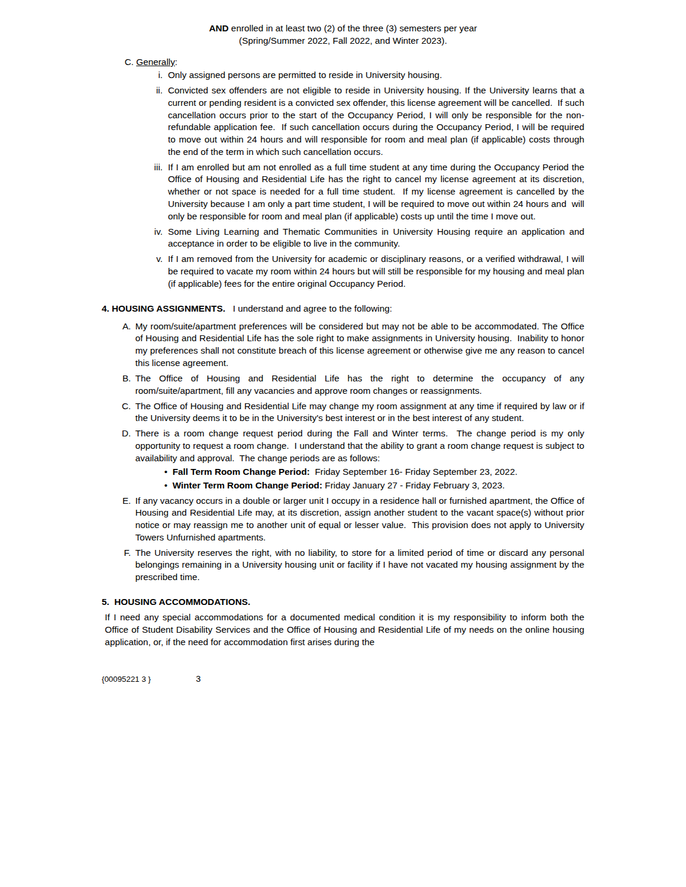AND enrolled in at least two (2) of the three (3) semesters per year
(Spring/Summer 2022, Fall 2022, and Winter 2023).
Generally:
Only assigned persons are permitted to reside in University housing.
Convicted sex offenders are not eligible to reside in University housing. If the University learns that a current or pending resident is a convicted sex offender, this license agreement will be cancelled. If such cancellation occurs prior to the start of the Occupancy Period, I will only be responsible for the non-refundable application fee. If such cancellation occurs during the Occupancy Period, I will be required to move out within 24 hours and will responsible for room and meal plan (if applicable) costs through the end of the term in which such cancellation occurs.
If I am enrolled but am not enrolled as a full time student at any time during the Occupancy Period the Office of Housing and Residential Life has the right to cancel my license agreement at its discretion, whether or not space is needed for a full time student. If my license agreement is cancelled by the University because I am only a part time student, I will be required to move out within 24 hours and will only be responsible for room and meal plan (if applicable) costs up until the time I move out.
Some Living Learning and Thematic Communities in University Housing require an application and acceptance in order to be eligible to live in the community.
If I am removed from the University for academic or disciplinary reasons, or a verified withdrawal, I will be required to vacate my room within 24 hours but will still be responsible for my housing and meal plan (if applicable) fees for the entire original Occupancy Period.
4. HOUSING ASSIGNMENTS. I understand and agree to the following:
My room/suite/apartment preferences will be considered but may not be able to be accommodated. The Office of Housing and Residential Life has the sole right to make assignments in University housing. Inability to honor my preferences shall not constitute breach of this license agreement or otherwise give me any reason to cancel this license agreement.
The Office of Housing and Residential Life has the right to determine the occupancy of any room/suite/apartment, fill any vacancies and approve room changes or reassignments.
The Office of Housing and Residential Life may change my room assignment at any time if required by law or if the University deems it to be in the University's best interest or in the best interest of any student.
There is a room change request period during the Fall and Winter terms. The change period is my only opportunity to request a room change. I understand that the ability to grant a room change request is subject to availability and approval. The change periods are as follows:
Fall Term Room Change Period: Friday September 16- Friday September 23, 2022.
Winter Term Room Change Period: Friday January 27 - Friday February 3, 2023.
If any vacancy occurs in a double or larger unit I occupy in a residence hall or furnished apartment, the Office of Housing and Residential Life may, at its discretion, assign another student to the vacant space(s) without prior notice or may reassign me to another unit of equal or lesser value. This provision does not apply to University Towers Unfurnished apartments.
The University reserves the right, with no liability, to store for a limited period of time or discard any personal belongings remaining in a University housing unit or facility if I have not vacated my housing assignment by the prescribed time.
5. HOUSING ACCOMMODATIONS.
If I need any special accommodations for a documented medical condition it is my responsibility to inform both the Office of Student Disability Services and the Office of Housing and Residential Life of my needs on the online housing application, or, if the need for accommodation first arises during the
{00095221 3 } 3